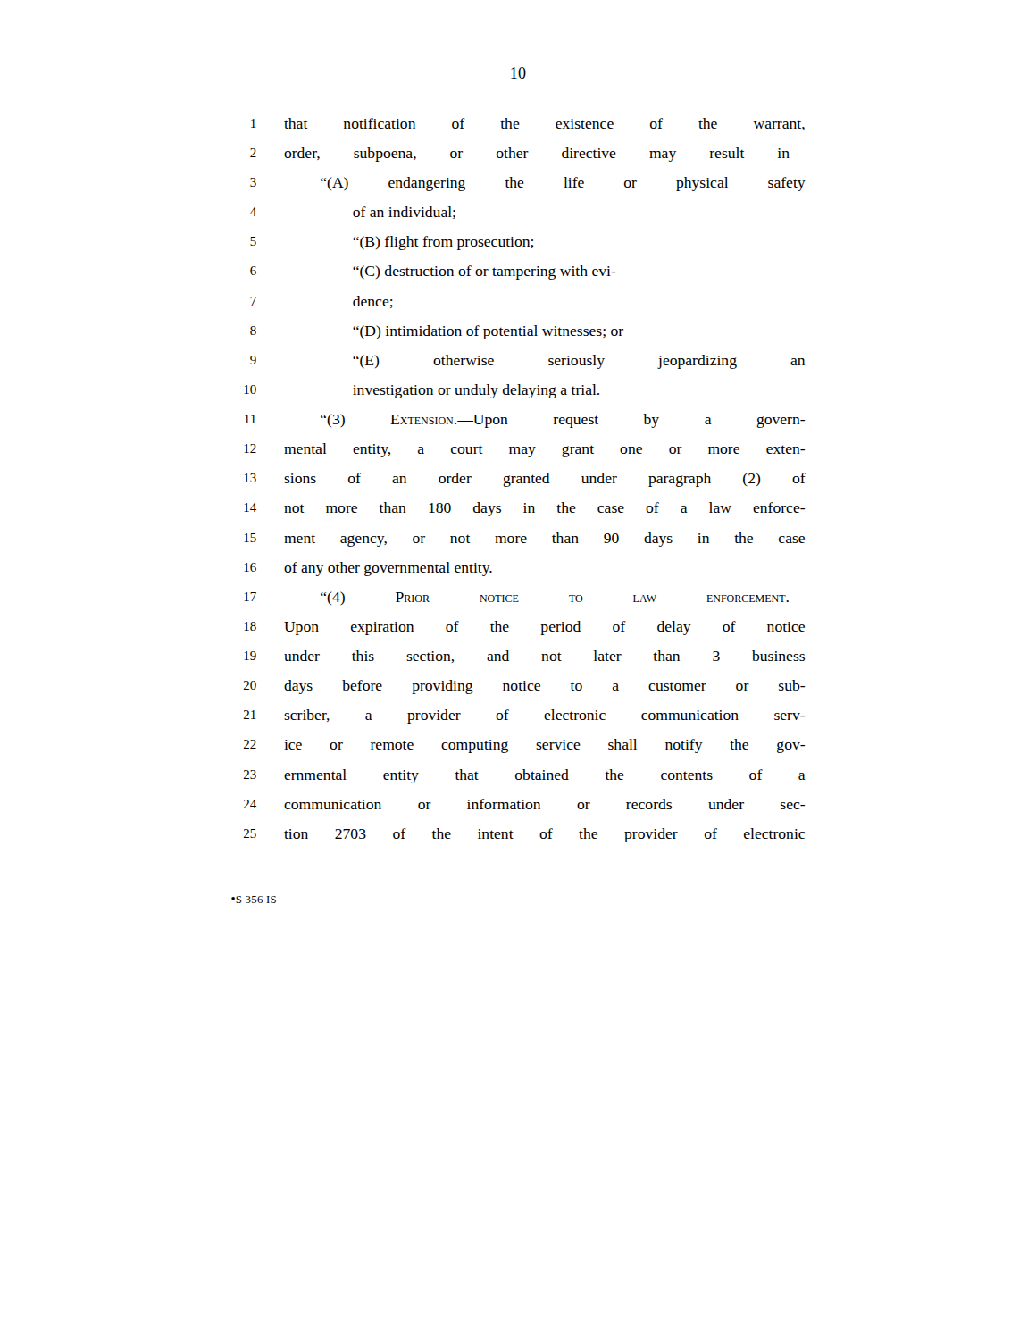10
that notification of the existence of the warrant,
order, subpoena, or other directive may result in—
“(A) endangering the life or physical safety
of an individual;
“(B) flight from prosecution;
“(C) destruction of or tampering with evi-
dence;
“(D) intimidation of potential witnesses; or
“(E) otherwise seriously jeopardizing an
investigation or unduly delaying a trial.
“(3) Extension.—Upon request by a govern-
mental entity, a court may grant one or more exten-
sions of an order granted under paragraph (2) of
not more than 180 days in the case of a law enforce-
ment agency, or not more than 90 days in the case
of any other governmental entity.
“(4) Prior notice to law enforcement.—
Upon expiration of the period of delay of notice
under this section, and not later than 3 business
days before providing notice to a customer or sub-
scriber, a provider of electronic communication serv-
ice or remote computing service shall notify the gov-
ernmental entity that obtained the contents of a
communication or information or records under sec-
tion 2703 of the intent of the provider of electronic
•S 356 IS